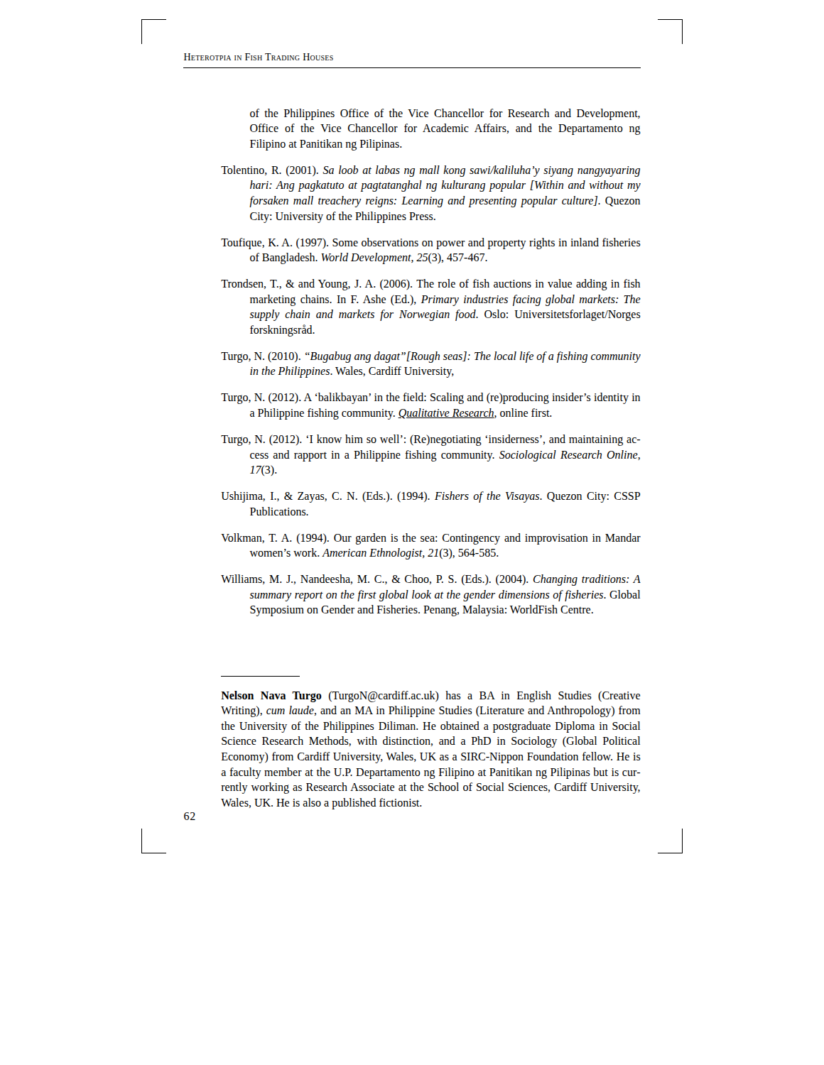Heterotpia in Fish Trading Houses
of the Philippines Office of the Vice Chancellor for Research and Development, Office of the Vice Chancellor for Academic Affairs, and the Departamento ng Filipino at Panitikan ng Pilipinas.
Tolentino, R. (2001). Sa loob at labas ng mall kong sawi/kaliluha’y siyang nangyayaring hari: Ang pagkatuto at pagtatanghal ng kulturang popular [Within and without my forsaken mall treachery reigns: Learning and presenting popular culture]. Quezon City: University of the Philippines Press.
Toufique, K. A. (1997). Some observations on power and property rights in inland fisheries of Bangladesh. World Development, 25(3), 457-467.
Trondsen, T., & and Young, J. A. (2006). The role of fish auctions in value adding in fish marketing chains. In F. Ashe (Ed.), Primary industries facing global markets: The supply chain and markets for Norwegian food. Oslo: Universitetsforlaget/Norges forskningsråd.
Turgo, N. (2010). “Bugabug ang dagat”[Rough seas]: The local life of a fishing community in the Philippines. Wales, Cardiff University,
Turgo, N. (2012). A ‘balikbayan’ in the field: Scaling and (re)producing insider’s identity in a Philippine fishing community. Qualitative Research, online first.
Turgo, N. (2012). ‘I know him so well’: (Re)negotiating ‘insiderness’, and maintaining access and rapport in a Philippine fishing community. Sociological Research Online, 17(3).
Ushijima, I., & Zayas, C. N. (Eds.). (1994). Fishers of the Visayas. Quezon City: CSSP Publications.
Volkman, T. A. (1994). Our garden is the sea: Contingency and improvisation in Mandar women’s work. American Ethnologist, 21(3), 564-585.
Williams, M. J., Nandeesha, M. C., & Choo, P. S. (Eds.). (2004). Changing traditions: A summary report on the first global look at the gender dimensions of fisheries. Global Symposium on Gender and Fisheries. Penang, Malaysia: WorldFish Centre.
Nelson Nava Turgo (TurgoN@cardiff.ac.uk) has a BA in English Studies (Creative Writing), cum laude, and an MA in Philippine Studies (Literature and Anthropology) from the University of the Philippines Diliman. He obtained a postgraduate Diploma in Social Science Research Methods, with distinction, and a PhD in Sociology (Global Political Economy) from Cardiff University, Wales, UK as a SIRC-Nippon Foundation fellow. He is a faculty member at the U.P. Departamento ng Filipino at Panitikan ng Pilipinas but is currently working as Research Associate at the School of Social Sciences, Cardiff University, Wales, UK. He is also a published fictionist.
62